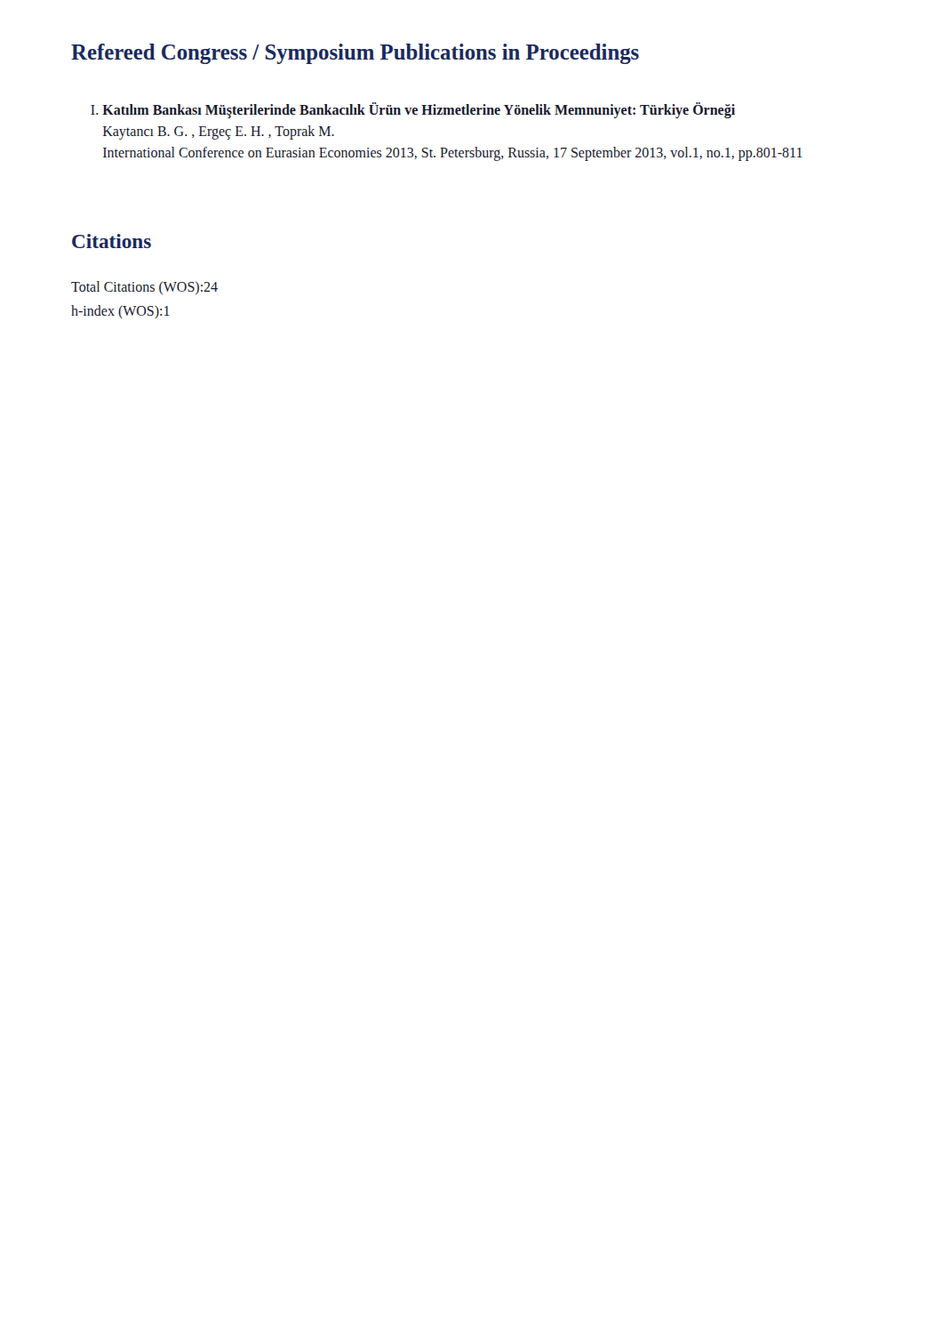Refereed Congress / Symposium Publications in Proceedings
Katılım Bankası Müşterilerinde Bankacılık Ürün ve Hizmetlerine Yönelik Memnuniyet: Türkiye Örneği
Kaytancı B. G. , Ergeç E. H. , Toprak M.
International Conference on Eurasian Economies 2013, St. Petersburg, Russia, 17 September 2013, vol.1, no.1, pp.801-811
Citations
Total Citations (WOS):24
h-index (WOS):1